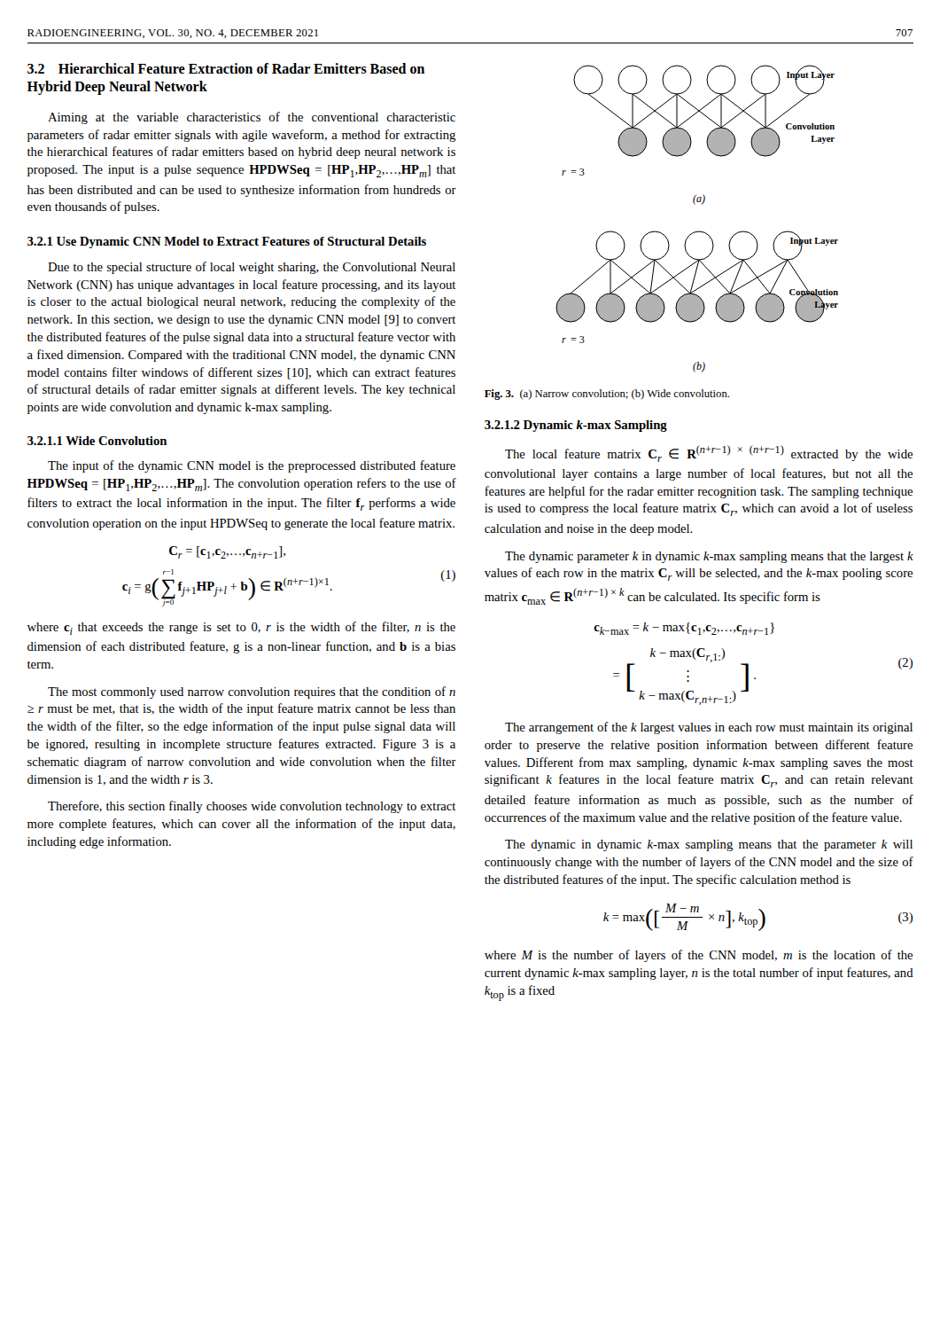RADIOENGINEERING, VOL. 30, NO. 4, DECEMBER 2021 707
3.2 Hierarchical Feature Extraction of Radar Emitters Based on Hybrid Deep Neural Network
Aiming at the variable characteristics of the conventional characteristic parameters of radar emitter signals with agile waveform, a method for extracting the hierarchical features of radar emitters based on hybrid deep neural network is proposed. The input is a pulse sequence HPDWSeq = [HP1,HP2,…,HPm] that has been distributed and can be used to synthesize information from hundreds or even thousands of pulses.
3.2.1 Use Dynamic CNN Model to Extract Features of Structural Details
Due to the special structure of local weight sharing, the Convolutional Neural Network (CNN) has unique advantages in local feature processing, and its layout is closer to the actual biological neural network, reducing the complexity of the network. In this section, we design to use the dynamic CNN model [9] to convert the distributed features of the pulse signal data into a structural feature vector with a fixed dimension. Compared with the traditional CNN model, the dynamic CNN model contains filter windows of different sizes [10], which can extract features of structural details of radar emitter signals at different levels. The key technical points are wide convolution and dynamic k-max sampling.
3.2.1.1 Wide Convolution
The input of the dynamic CNN model is the preprocessed distributed feature HPDWSeq = [HP1,HP2,…,HPm]. The convolution operation refers to the use of filters to extract the local information in the input. The filter fr performs a wide convolution operation on the input HPDWSeq to generate the local feature matrix.
Cr = [c1,c2,…,cn+r−1],
ci = g(r−1∑j=0 fj+1HPj+l + b) ∈ R(n+r−1)×1.
(1)
where ci that exceeds the range is set to 0, r is the width of the filter, n is the dimension of each distributed feature, g is a non-linear function, and b is a bias term.
The most commonly used narrow convolution requires that the condition of n ≥ r must be met, that is, the width of the input feature matrix cannot be less than the width of the filter, so the edge information of the input pulse signal data will be ignored, resulting in incomplete structure features extracted. Figure 3 is a schematic diagram of narrow convolution and wide convolution when the filter dimension is 1, and the width r is 3.
Therefore, this section finally chooses wide convolution technology to extract more complete features, which can cover all the information of the input data, including edge information.
Input Layer Convolution Layer r = 3 (a)
Input Layer Convolution Layer r = 3 (b)
Fig. 3. (a) Narrow convolution; (b) Wide convolution.
3.2.1.2 Dynamic k-max Sampling
The local feature matrix Cr ∈ R(n+r−1) × (n+r−1) extracted by the wide convolutional layer contains a large number of local features, but not all the features are helpful for the radar emitter recognition task. The sampling technique is used to compress the local feature matrix Cr, which can avoid a lot of useless calculation and noise in the deep model.
The dynamic parameter k in dynamic k-max sampling means that the largest k values of each row in the matrix Cr will be selected, and the k-max pooling score matrix cmax ∈ R(n+r−1) × k can be calculated. Its specific form is
ck−max = k − max{c1,c2,…,cn+r−1}
= [ k − max(Cr,1:) ⋮ k − max(Cr,n+r−1:) ] .
(2)
The arrangement of the k largest values in each row must maintain its original order to preserve the relative position information between different feature values. Different from max sampling, dynamic k-max sampling saves the most significant k features in the local feature matrix Cr, and can retain relevant detailed feature information as much as possible, such as the number of occurrences of the maximum value and the relative position of the feature value.
The dynamic in dynamic k-max sampling means that the parameter k will continuously change with the number of layers of the CNN model and the size of the distributed features of the input. The specific calculation method is
k = max([M − m M × n], ktop)
(3)
where M is the number of layers of the CNN model, m is the location of the current dynamic k-max sampling layer, n is the total number of input features, and ktop is a fixed